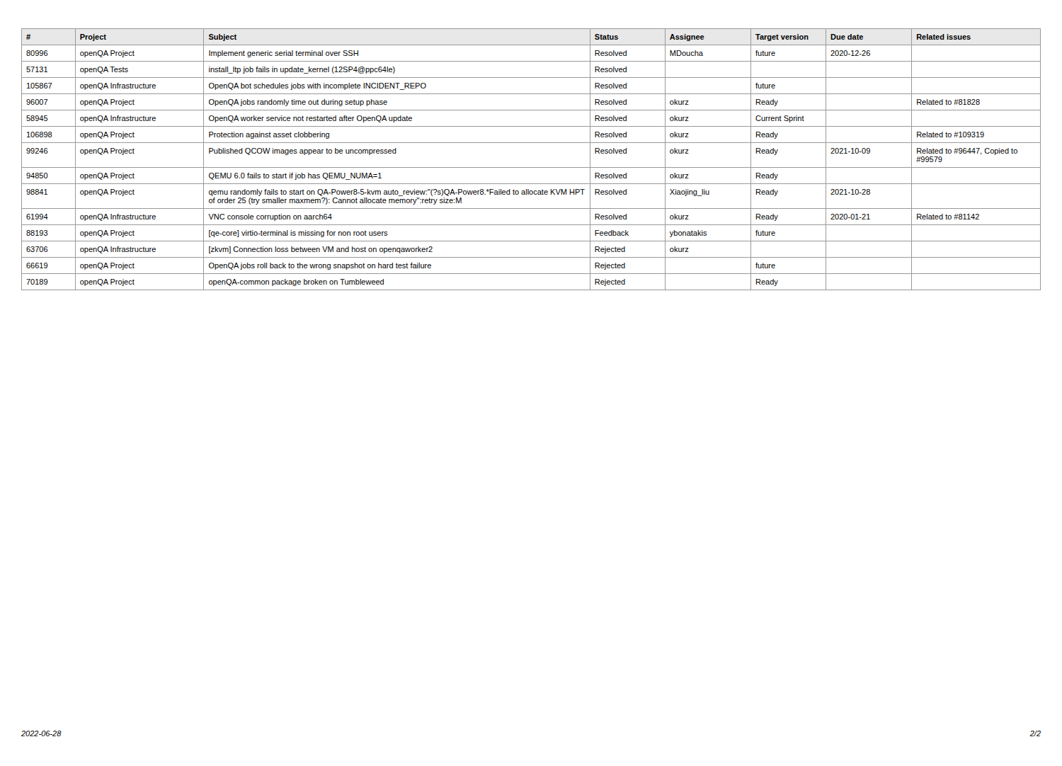| # | Project | Subject | Status | Assignee | Target version | Due date | Related issues |
| --- | --- | --- | --- | --- | --- | --- | --- |
| 80996 | openQA Project | Implement generic serial terminal over SSH | Resolved | MDoucha | future | 2020-12-26 | |
| 57131 | openQA Tests | install_ltp job fails in update_kernel (12SP4@ppc64le) | Resolved | | | | |
| 105867 | openQA Infrastructure | OpenQA bot schedules jobs with incomplete INCIDENT_REPO | Resolved | | future | | |
| 96007 | openQA Project | OpenQA jobs randomly time out during setup phase | Resolved | okurz | Ready | | Related to #81828 |
| 58945 | openQA Infrastructure | OpenQA worker service not restarted after OpenQA update | Resolved | okurz | Current Sprint | | |
| 106898 | openQA Project | Protection against asset clobbering | Resolved | okurz | Ready | | Related to #109319 |
| 99246 | openQA Project | Published QCOW images appear to be uncompressed | Resolved | okurz | Ready | 2021-10-09 | Related to #96447, Copied to #99579 |
| 94850 | openQA Project | QEMU 6.0 fails to start if job has QEMU_NUMA=1 | Resolved | okurz | Ready | | |
| 98841 | openQA Project | qemu randomly fails to start on QA-Power8-5-kvm auto_review:"(?s)QA-Power8.*Failed to allocate KVM HPT of order 25 (try smaller maxmem?): Cannot allocate memory":retry size:M | Resolved | Xiaojing_liu | Ready | 2021-10-28 | |
| 61994 | openQA Infrastructure | VNC console corruption on aarch64 | Resolved | okurz | Ready | 2020-01-21 | Related to #81142 |
| 88193 | openQA Project | [qe-core] virtio-terminal is missing for non root users | Feedback | ybonatakis | future | | |
| 63706 | openQA Infrastructure | [zkvm] Connection loss between VM and host on openqaworker2 | Rejected | okurz | | | |
| 66619 | openQA Project | OpenQA jobs roll back to the wrong snapshot on hard test failure | Rejected | | future | | |
| 70189 | openQA Project | openQA-common package broken on Tumbleweed | Rejected | | Ready | | |
2022-06-28 2/2